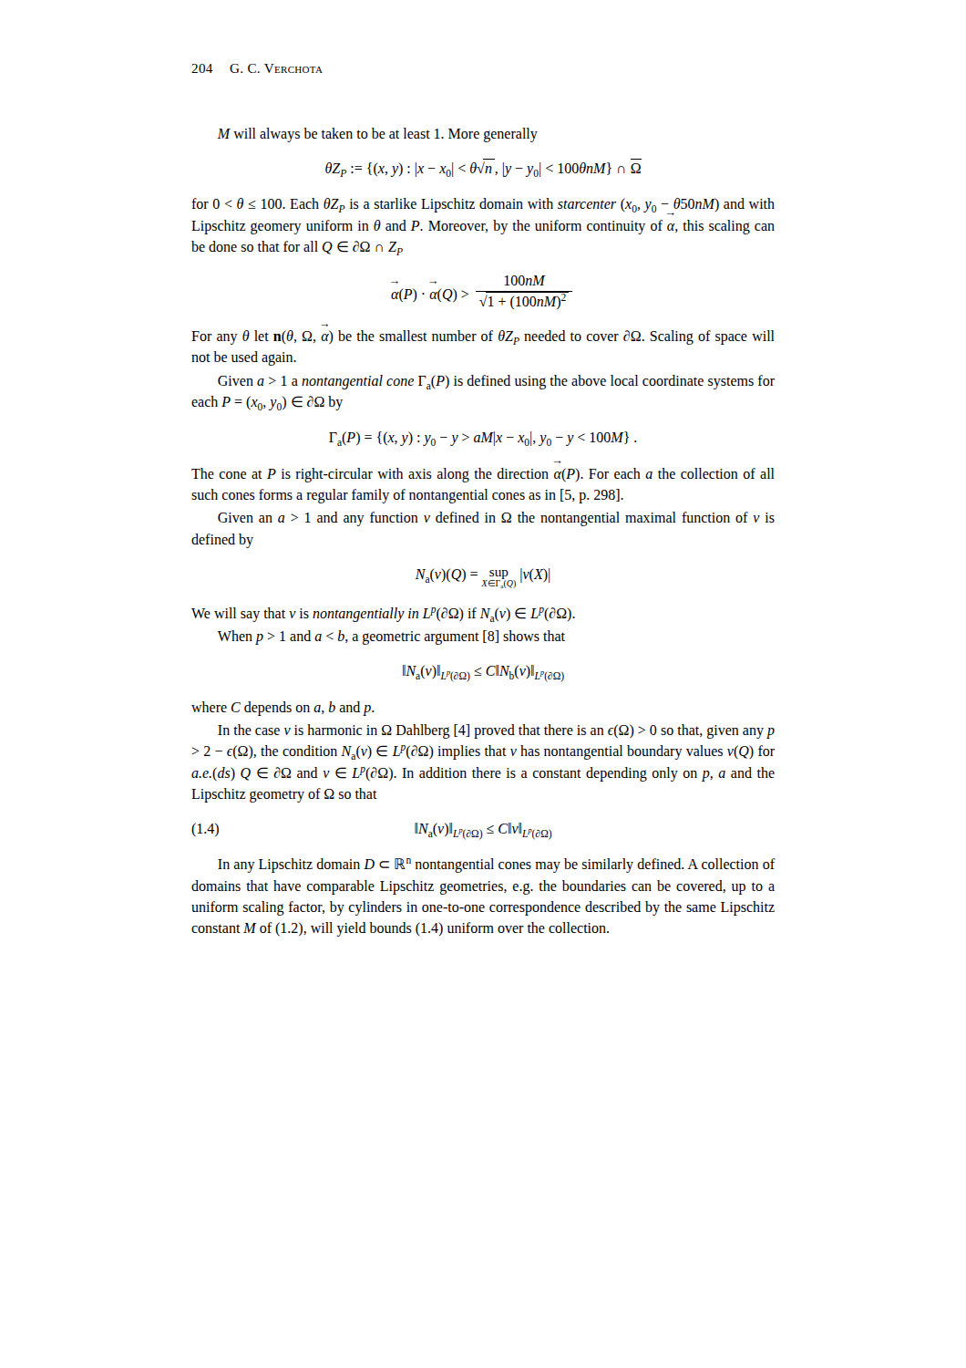204 G. C. Verchota
M will always be taken to be at least 1. More generally
θZP := {(x, y) : |x − x 0| < θ√n, |y − y 0| < 100θnM} ∩ Ω
for 0 < θ ≤ 100. Each θZP is a starlike Lipschitz domain with starcenter (x 0, y 0 − θ50nM) and with Lipschitz geomery uniform in θ and P. Moreover, by the uniform continuity of →α, this scaling can be done so that for all Q ∈ ∂Ω ∩ ZP
→α(P) · →α(Q) > 100nM √1 + (100nM)2
For any θ let n(θ, Ω, →α) be the smallest number of θZP needed to cover ∂Ω. Scaling of space will not be used again.
Given a > 1 a nontangential cone Γa(P) is defined using the above local coordinate systems for each P = (x 0, y 0) ∈ ∂Ω by
Γa(P) = {(x, y) : y 0 − y > aM|x − x 0|, y 0 − y < 100M} .
The cone at P is right-circular with axis along the direction →α(P). For each a the collection of all such cones forms a regular family of nontangential cones as in [5, p. 298].
Given an a > 1 and any function v defined in Ω the nontangential maximal function of v is defined by
Na(v)(Q) = sup X∈Γa(Q) |v(X)|
We will say that v is nontangentially in Lp(∂Ω) if Na(v) ∈ Lp(∂Ω).
When p > 1 and a < b, a geometric argument [8] shows that
‖Na(v)‖Lp(∂Ω) ≤ C‖Nb(v)‖Lp(∂Ω)
where C depends on a, b and p.
In the case v is harmonic in Ω Dahlberg [4] proved that there is an ϵ(Ω) > 0 so that, given any p > 2 − ϵ(Ω), the condition Na(v) ∈ Lp(∂Ω) implies that v has nontangential boundary values v(Q) for a.e.(ds) Q ∈ ∂Ω and v ∈ Lp(∂Ω). In addition there is a constant depending only on p, a and the Lipschitz geometry of Ω so that
(1.4) ‖Na(v)‖Lp(∂Ω) ≤ C‖v‖Lp(∂Ω)
In any Lipschitz domain D ⊂ ℝn nontangential cones may be similarly defined. A collection of domains that have comparable Lipschitz geometries, e.g. the boundaries can be covered, up to a uniform scaling factor, by cylinders in one-to-one correspondence described by the same Lipschitz constant M of (1.2), will yield bounds (1.4) uniform over the collection.